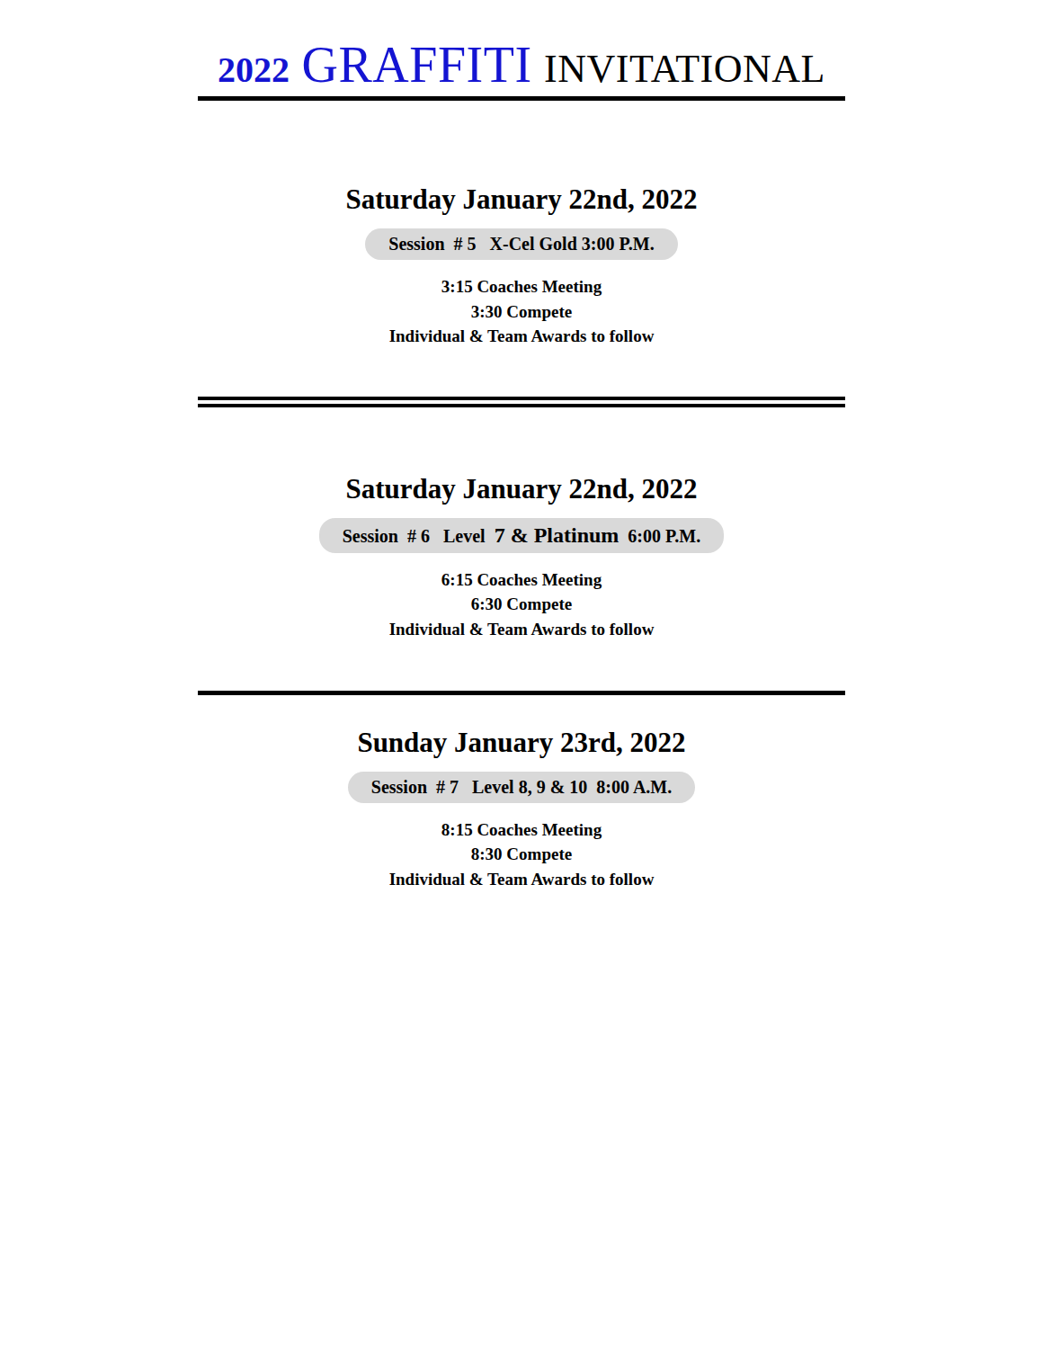2022 GRAFFITI INVITATIONAL
Saturday January 22nd, 2022
Session # 5 X-Cel Gold 3:00 P.M.
3:15 Coaches Meeting
3:30 Compete
Individual & Team Awards to follow
Saturday January 22nd, 2022
Session # 6 Level 7 & Platinum 6:00 P.M.
6:15 Coaches Meeting
6:30 Compete
Individual & Team Awards to follow
Sunday January 23rd, 2022
Session # 7 Level 8, 9 & 10 8:00 A.M.
8:15 Coaches Meeting
8:30 Compete
Individual & Team Awards to follow